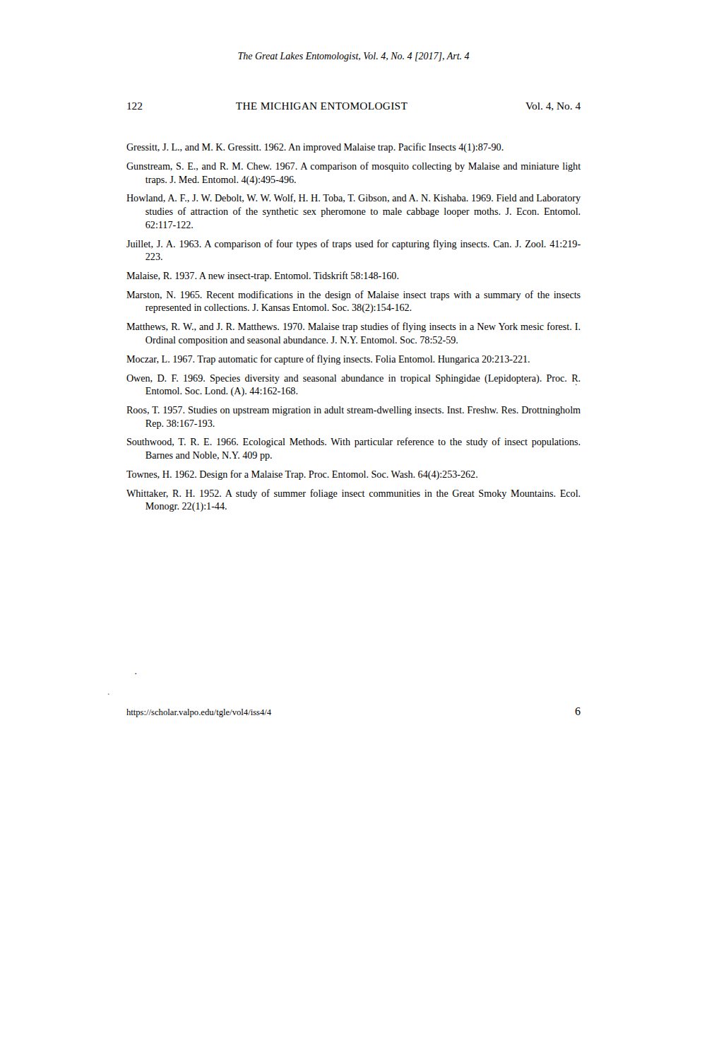The Great Lakes Entomologist, Vol. 4, No. 4 [2017], Art. 4
122
THE MICHIGAN ENTOMOLOGIST
Vol. 4, No. 4
Gressitt, J. L., and M. K. Gressitt. 1962. An improved Malaise trap. Pacific Insects 4(1):87-90.
Gunstream, S. E., and R. M. Chew. 1967. A comparison of mosquito collecting by Malaise and miniature light traps. J. Med. Entomol. 4(4):495-496.
Howland, A. F., J. W. Debolt, W. W. Wolf, H. H. Toba, T. Gibson, and A. N. Kishaba. 1969. Field and Laboratory studies of attraction of the synthetic sex pheromone to male cabbage looper moths. J. Econ. Entomol. 62:117-122.
Juillet, J. A. 1963. A comparison of four types of traps used for capturing flying insects. Can. J. Zool. 41:219-223.
Malaise, R. 1937. A new insect-trap. Entomol. Tidskrift 58:148-160.
Marston, N. 1965. Recent modifications in the design of Malaise insect traps with a summary of the insects represented in collections. J. Kansas Entomol. Soc. 38(2):154-162.
Matthews, R. W., and J. R. Matthews. 1970. Malaise trap studies of flying insects in a New York mesic forest. I. Ordinal composition and seasonal abundance. J. N.Y. Entomol. Soc. 78:52-59.
Moczar, L. 1967. Trap automatic for capture of flying insects. Folia Entomol. Hungarica 20:213-221.
Owen, D. F. 1969. Species diversity and seasonal abundance in tropical Sphingidae (Lepidoptera). Proc. R. Entomol. Soc. Lond. (A). 44:162-168.
Roos, T. 1957. Studies on upstream migration in adult stream-dwelling insects. Inst. Freshw. Res. Drottningholm Rep. 38:167-193.
Southwood, T. R. E. 1966. Ecological Methods. With particular reference to the study of insect populations. Barnes and Noble, N.Y. 409 pp.
Townes, H. 1962. Design for a Malaise Trap. Proc. Entomol. Soc. Wash. 64(4):253-262.
Whittaker, R. H. 1952. A study of summer foliage insect communities in the Great Smoky Mountains. Ecol. Monogr. 22(1):1-44.
.
.
.
https://scholar.valpo.edu/tgle/vol4/iss4/4
6